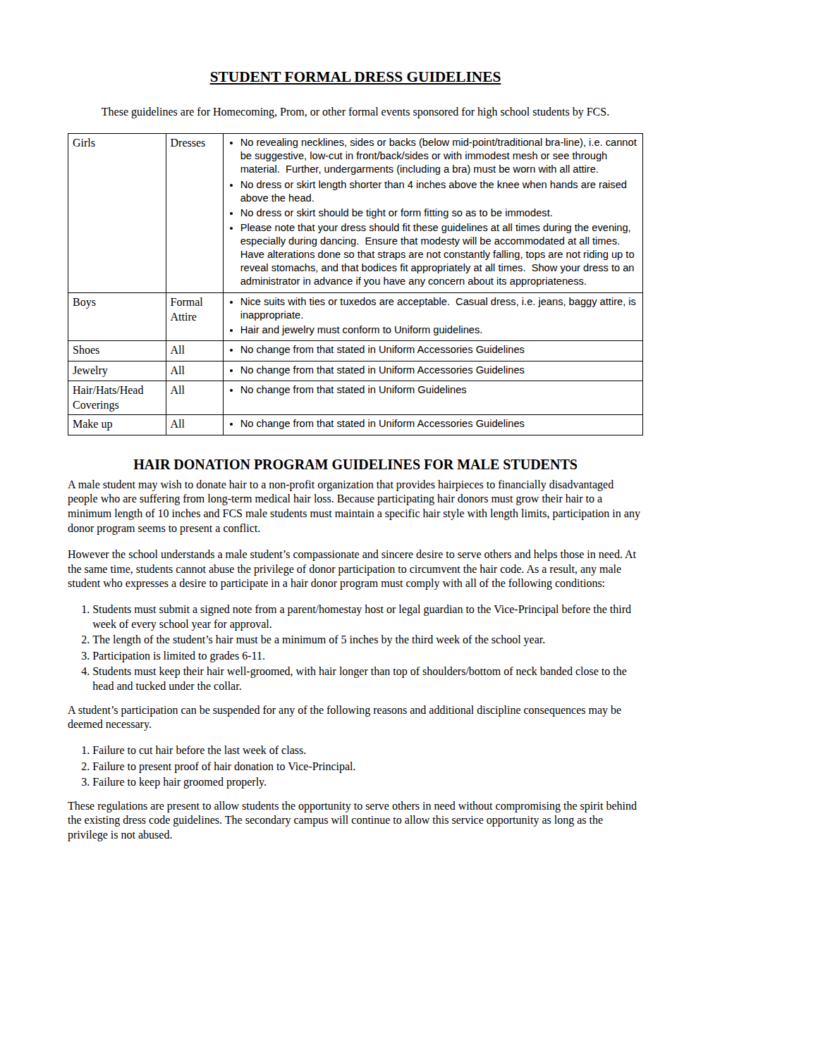STUDENT FORMAL DRESS GUIDELINES
These guidelines are for Homecoming, Prom, or other formal events sponsored for high school students by FCS.
| Girls | Dresses | No revealing necklines, sides or backs (below mid-point/traditional bra-line), i.e. cannot be suggestive, low-cut in front/back/sides or with immodest mesh or see through material. Further, undergarments (including a bra) must be worn with all attire. No dress or skirt length shorter than 4 inches above the knee when hands are raised above the head. No dress or skirt should be tight or form fitting so as to be immodest. Please note that your dress should fit these guidelines at all times during the evening, especially during dancing. Ensure that modesty will be accommodated at all times. Have alterations done so that straps are not constantly falling, tops are not riding up to reveal stomachs, and that bodices fit appropriately at all times. Show your dress to an administrator in advance if you have any concern about its appropriateness. |
| Boys | Formal Attire | Nice suits with ties or tuxedos are acceptable. Casual dress, i.e. jeans, baggy attire, is inappropriate. Hair and jewelry must conform to Uniform guidelines. |
| Shoes | All | No change from that stated in Uniform Accessories Guidelines |
| Jewelry | All | No change from that stated in Uniform Accessories Guidelines |
| Hair/Hats/Head Coverings | All | No change from that stated in Uniform Guidelines |
| Make up | All | No change from that stated in Uniform Accessories Guidelines |
HAIR DONATION PROGRAM GUIDELINES FOR MALE STUDENTS
A male student may wish to donate hair to a non-profit organization that provides hairpieces to financially disadvantaged people who are suffering from long-term medical hair loss. Because participating hair donors must grow their hair to a minimum length of 10 inches and FCS male students must maintain a specific hair style with length limits, participation in any donor program seems to present a conflict.
However the school understands a male student’s compassionate and sincere desire to serve others and helps those in need. At the same time, students cannot abuse the privilege of donor participation to circumvent the hair code. As a result, any male student who expresses a desire to participate in a hair donor program must comply with all of the following conditions:
Students must submit a signed note from a parent/homestay host or legal guardian to the Vice-Principal before the third week of every school year for approval.
The length of the student’s hair must be a minimum of 5 inches by the third week of the school year.
Participation is limited to grades 6-11.
Students must keep their hair well-groomed, with hair longer than top of shoulders/bottom of neck banded close to the head and tucked under the collar.
A student’s participation can be suspended for any of the following reasons and additional discipline consequences may be deemed necessary.
Failure to cut hair before the last week of class.
Failure to present proof of hair donation to Vice-Principal.
Failure to keep hair groomed properly.
These regulations are present to allow students the opportunity to serve others in need without compromising the spirit behind the existing dress code guidelines. The secondary campus will continue to allow this service opportunity as long as the privilege is not abused.